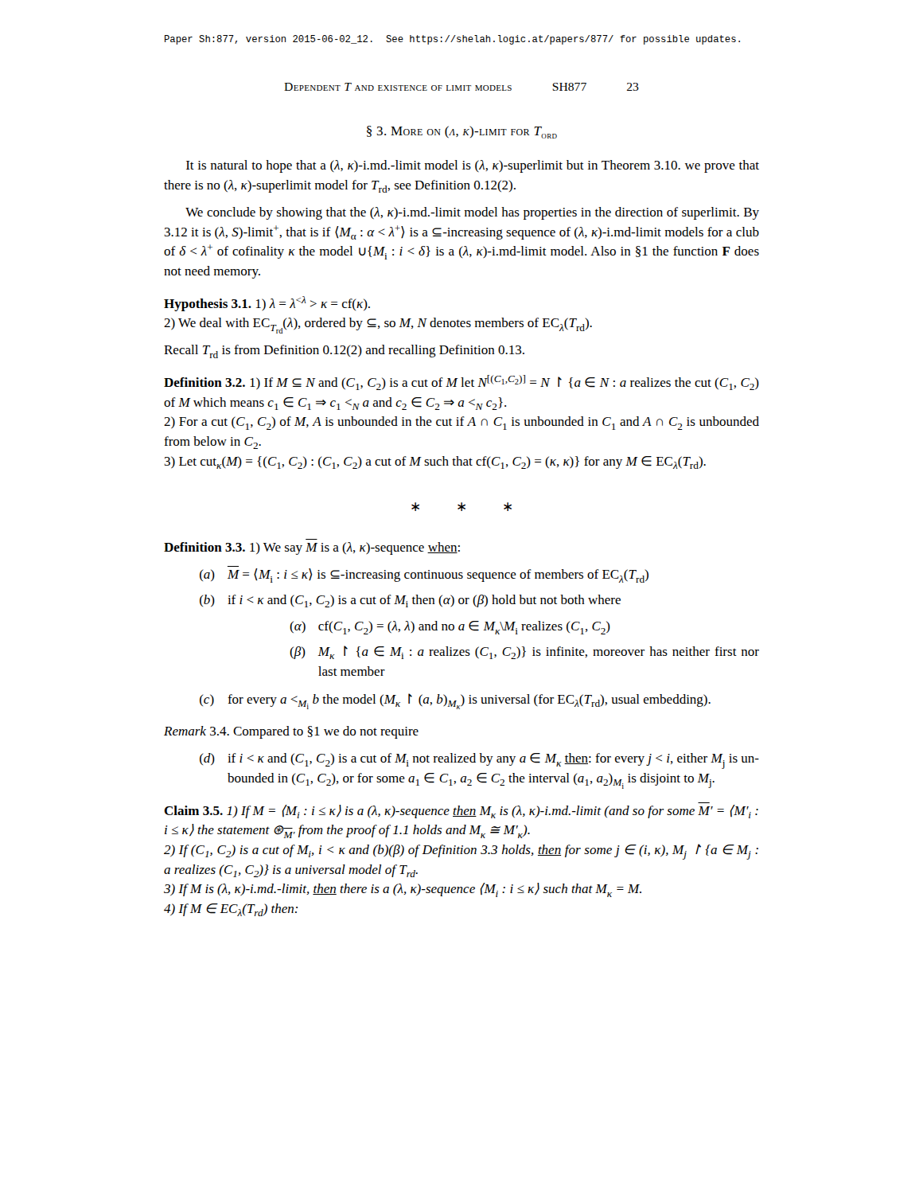Paper Sh:877, version 2015-06-02_12. See https://shelah.logic.at/papers/877/ for possible updates.
Dependent T and existence of limit models SH877 23
§ 3. More on (λ, κ)-limit for Tord
It is natural to hope that a (λ, κ)-i.md.-limit model is (λ, κ)-superlimit but in Theorem 3.10. we prove that there is no (λ, κ)-superlimit model for Trd, see Definition 0.12(2).
We conclude by showing that the (λ, κ)-i.md.-limit model has properties in the direction of superlimit. By 3.12 it is (λ, S)-limit+, that is if ⟨Mα : α < λ+⟩ is a ⊆-increasing sequence of (λ, κ)-i.md-limit models for a club of δ < λ+ of cofinality κ the model ∪{Mi : i < δ} is a (λ, κ)-i.md-limit model. Also in §1 the function F does not need memory.
Hypothesis 3.1. 1) λ = λ<λ > κ = cf(κ).
2) We deal with ECTrd(λ), ordered by ⊆, so M, N denotes members of ECλ(Trd).
Recall Trd is from Definition 0.12(2) and recalling Definition 0.13.
Definition 3.2. 1) If M ⊆ N and (C1, C2) is a cut of M let N[(C1,C2)] = N ↾ {a ∈ N : a realizes the cut (C1, C2) of M which means c1 ∈ C1 ⇒ c1 <N a and c2 ∈ C2 ⇒ a <N c2}.
2) For a cut (C1, C2) of M, A is unbounded in the cut if A ∩ C1 is unbounded in C1 and A ∩ C2 is unbounded from below in C2.
3) Let cutκ(M) = {(C1, C2) : (C1, C2) a cut of M such that cf(C1, C2) = (κ, κ)} for any M ∈ ECλ(Trd).
∗∗∗
Definition 3.3. 1) We say M is a (λ, κ)-sequence when:
(a) M = ⟨Mi : i ≤ κ⟩ is ⊆-increasing continuous sequence of members of ECλ(Trd)
(b) if i < κ and (C1, C2) is a cut of Mi then (α) or (β) hold but not both where
(α) cf(C1, C2) = (λ, λ) and no a ∈ Mκ\Mi realizes (C1, C2)
(β) Mκ ↾ {a ∈ Mi : a realizes (C1, C2)} is infinite, moreover has neither first nor last member
(c) for every a <Mi b the model (Mκ ↾ (a, b)Mκ) is universal (for ECλ(Trd), usual embedding).
Remark 3.4. Compared to §1 we do not require
(d) if i < κ and (C1, C2) is a cut of Mi not realized by any a ∈ Mκ then: for every j < i, either Mj is unbounded in (C1, C2), or for some a1 ∈ C1, a2 ∈ C2 the interval (a1, a2)Mi is disjoint to Mj.
Claim 3.5. 1) If M = ⟨Mi : i ≤ κ⟩ is a (λ, κ)-sequence then Mκ is (λ, κ)-i.md.-limit (and so for some M′ = ⟨M′i : i ≤ κ⟩ the statement ⊛M′ from the proof of 1.1 holds and Mκ ≅ M′κ).
2) If (C1, C2) is a cut of Mi, i < κ and (b)(β) of Definition 3.3 holds, then for some j ∈ (i, κ), Mj ↾ {a ∈ Mj : a realizes (C1, C2)} is a universal model of Trd.
3) If M is (λ, κ)-i.md.-limit, then there is a (λ, κ)-sequence ⟨Mi : i ≤ κ⟩ such that Mκ = M.
4) If M ∈ ECλ(Trd) then: